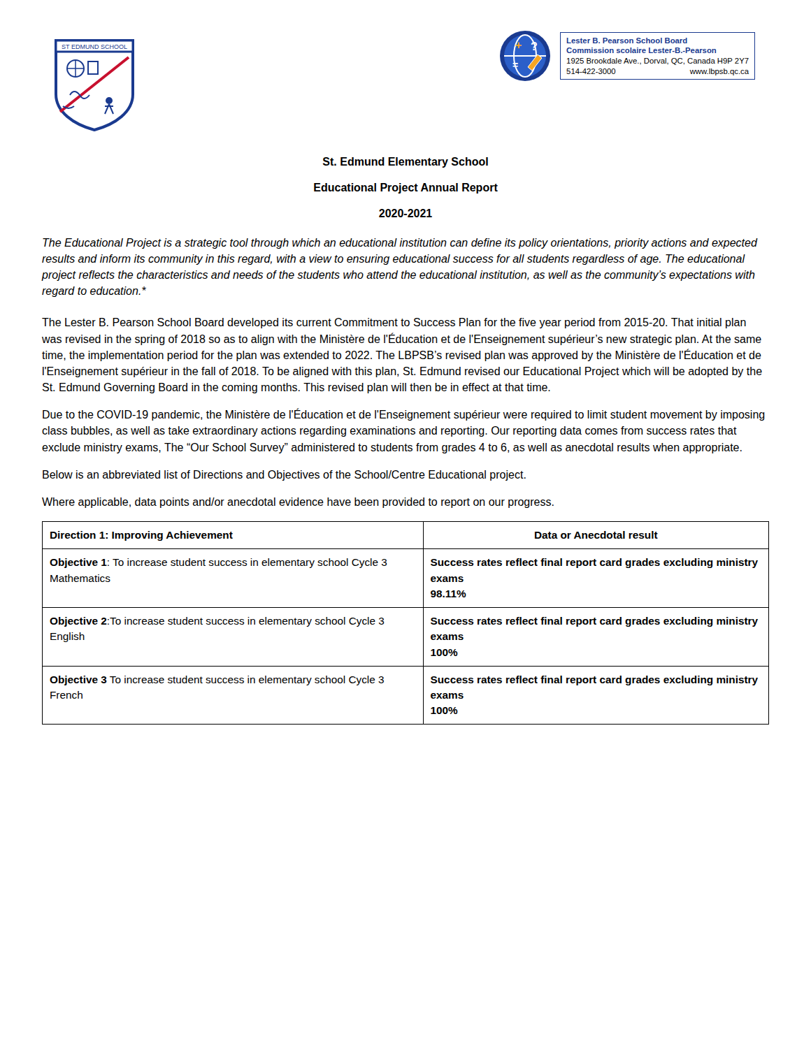ST EDMUND SCHOOL
+ ? =
Lester B. Pearson School Board
Commission scolaire Lester-B.-Pearson
1925 Brookdale Ave., Dorval, QC, Canada H9P 2Y7
514-422-3000 www.lbpsb.qc.ca
St. Edmund Elementary School
Educational Project Annual Report
2020-2021
The Educational Project is a strategic tool through which an educational institution can define its policy orientations, priority actions and expected results and inform its community in this regard, with a view to ensuring educational success for all students regardless of age. The educational project reflects the characteristics and needs of the students who attend the educational institution, as well as the community’s expectations with regard to education.*
The Lester B. Pearson School Board developed its current Commitment to Success Plan for the five year period from 2015-20. That initial plan was revised in the spring of 2018 so as to align with the Ministère de l'Éducation et de l'Enseignement supérieur’s new strategic plan. At the same time, the implementation period for the plan was extended to 2022. The LBPSB’s revised plan was approved by the Ministère de l'Éducation et de l'Enseignement supérieur in the fall of 2018. To be aligned with this plan, St. Edmund revised our Educational Project which will be adopted by the St. Edmund Governing Board in the coming months. This revised plan will then be in effect at that time.
Due to the COVID-19 pandemic, the Ministère de l'Éducation et de l'Enseignement supérieur were required to limit student movement by imposing class bubbles, as well as take extraordinary actions regarding examinations and reporting. Our reporting data comes from success rates that exclude ministry exams, The “Our School Survey” administered to students from grades 4 to 6, as well as anecdotal results when appropriate.
Below is an abbreviated list of Directions and Objectives of the School/Centre Educational project.
Where applicable, data points and/or anecdotal evidence have been provided to report on our progress.
| Direction 1: Improving Achievement | Data or Anecdotal result |
| --- | --- |
| Objective 1 : To increase student success in elementary school Cycle 3 Mathematics | Success rates reflect final report card grades excluding ministry exams 98.11% |
| Objective 2 :To increase student success in elementary school Cycle 3 English | Success rates reflect final report card grades excluding ministry exams 100% |
| Objective 3 To increase student success in elementary school Cycle 3 French | Success rates reflect final report card grades excluding ministry exams 100% |